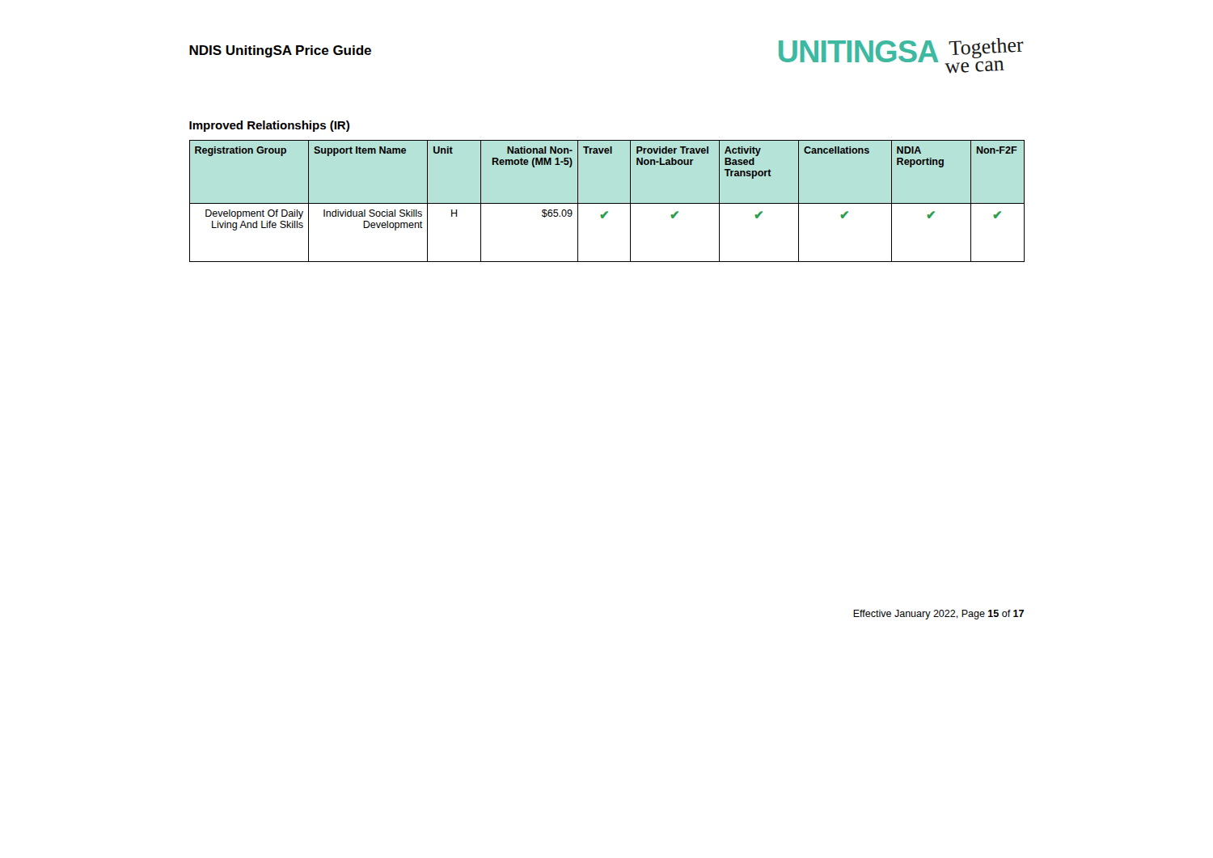NDIS UnitingSA Price Guide
UNITING SA
Together we can
Improved Relationships (IR)
| Registration Group | Support Item Name | Unit | National Non-Remote (MM 1-5) | Travel | Provider Travel Non-Labour | Activity Based Transport | Cancellations | NDIA Reporting | Non-F2F |
| --- | --- | --- | --- | --- | --- | --- | --- | --- | --- |
| Development Of Daily Living And Life Skills | Individual Social Skills Development | H | $65.09 | ✔ | ✔ | ✔ | ✔ | ✔ | ✔ |
Effective January 2022, Page 15 of 17